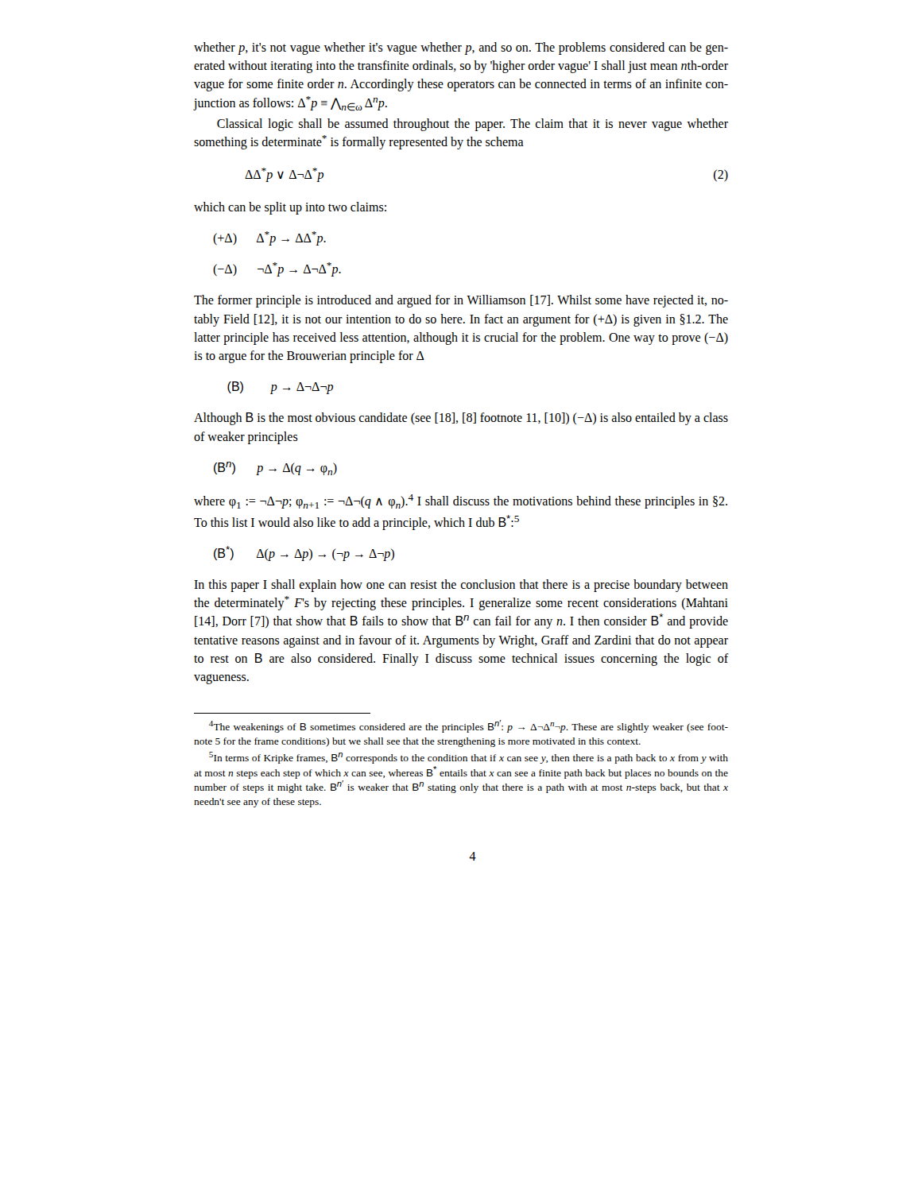whether p, it's not vague whether it's vague whether p, and so on. The problems considered can be generated without iterating into the transfinite ordinals, so by 'higher order vague' I shall just mean nth-order vague for some finite order n. Accordingly these operators can be connected in terms of an infinite conjunction as follows: Δ*p ≡ ⋀n∈ω Δnp.
Classical logic shall be assumed throughout the paper. The claim that it is never vague whether something is determinate* is formally represented by the schema
ΔΔ*p ∨ Δ¬Δ*p (2)
which can be split up into two claims:
(+Δ) Δ*p → ΔΔ*p.
(−Δ) ¬Δ*p → Δ¬Δ*p.
The former principle is introduced and argued for in Williamson [17]. Whilst some have rejected it, notably Field [12], it is not our intention to do so here. In fact an argument for (+Δ) is given in §1.2. The latter principle has received less attention, although it is crucial for the problem. One way to prove (−Δ) is to argue for the Brouwerian principle for Δ
(B) p → Δ¬Δ¬p
Although B is the most obvious candidate (see [18], [8] footnote 11, [10]) (−Δ) is also entailed by a class of weaker principles
(Bn) p → Δ(q → φn)
where φ1 := ¬Δ¬p; φn+1 := ¬Δ¬(q ∧ φn).4 I shall discuss the motivations behind these principles in §2. To this list I would also like to add a principle, which I dub B*:5
(B*) Δ(p → Δp) → (¬p → Δ¬p)
In this paper I shall explain how one can resist the conclusion that there is a precise boundary between the determinately* F's by rejecting these principles. I generalize some recent considerations (Mahtani [14], Dorr [7]) that show that B fails to show that Bn can fail for any n. I then consider B* and provide tentative reasons against and in favour of it. Arguments by Wright, Graff and Zardini that do not appear to rest on B are also considered. Finally I discuss some technical issues concerning the logic of vagueness.
4The weakenings of B sometimes considered are the principles Bn′: p → Δ¬Δn¬p. These are slightly weaker (see footnote 5 for the frame conditions) but we shall see that the strengthening is more motivated in this context.
5In terms of Kripke frames, Bn corresponds to the condition that if x can see y, then there is a path back to x from y with at most n steps each step of which x can see, whereas B* entails that x can see a finite path back but places no bounds on the number of steps it might take. Bn′ is weaker that Bn stating only that there is a path with at most n-steps back, but that x needn't see any of these steps.
4